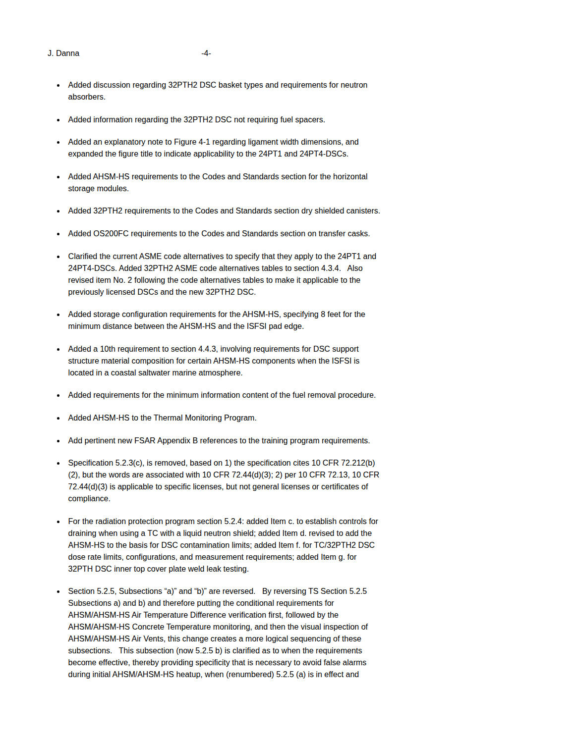J. Danna -4-
Added discussion regarding 32PTH2 DSC basket types and requirements for neutron absorbers.
Added information regarding the 32PTH2 DSC not requiring fuel spacers.
Added an explanatory note to Figure 4-1 regarding ligament width dimensions, and expanded the figure title to indicate applicability to the 24PT1 and 24PT4-DSCs.
Added AHSM-HS requirements to the Codes and Standards section for the horizontal storage modules.
Added 32PTH2 requirements to the Codes and Standards section dry shielded canisters.
Added OS200FC requirements to the Codes and Standards section on transfer casks.
Clarified the current ASME code alternatives to specify that they apply to the 24PT1 and 24PT4-DSCs. Added 32PTH2 ASME code alternatives tables to section 4.3.4. Also revised item No. 2 following the code alternatives tables to make it applicable to the previously licensed DSCs and the new 32PTH2 DSC.
Added storage configuration requirements for the AHSM-HS, specifying 8 feet for the minimum distance between the AHSM-HS and the ISFSI pad edge.
Added a 10th requirement to section 4.4.3, involving requirements for DSC support structure material composition for certain AHSM-HS components when the ISFSI is located in a coastal saltwater marine atmosphere.
Added requirements for the minimum information content of the fuel removal procedure.
Added AHSM-HS to the Thermal Monitoring Program.
Add pertinent new FSAR Appendix B references to the training program requirements.
Specification 5.2.3(c), is removed, based on 1) the specification cites 10 CFR 72.212(b)(2), but the words are associated with 10 CFR 72.44(d)(3); 2) per 10 CFR 72.13, 10 CFR 72.44(d)(3) is applicable to specific licenses, but not general licenses or certificates of compliance.
For the radiation protection program section 5.2.4: added Item c. to establish controls for draining when using a TC with a liquid neutron shield; added Item d. revised to add the AHSM-HS to the basis for DSC contamination limits; added Item f. for TC/32PTH2 DSC dose rate limits, configurations, and measurement requirements; added Item g. for 32PTH DSC inner top cover plate weld leak testing.
Section 5.2.5, Subsections “a)” and “b)” are reversed. By reversing TS Section 5.2.5 Subsections a) and b) and therefore putting the conditional requirements for AHSM/AHSM-HS Air Temperature Difference verification first, followed by the AHSM/AHSM-HS Concrete Temperature monitoring, and then the visual inspection of AHSM/AHSM-HS Air Vents, this change creates a more logical sequencing of these subsections. This subsection (now 5.2.5 b) is clarified as to when the requirements become effective, thereby providing specificity that is necessary to avoid false alarms during initial AHSM/AHSM-HS heatup, when (renumbered) 5.2.5 (a) is in effect and